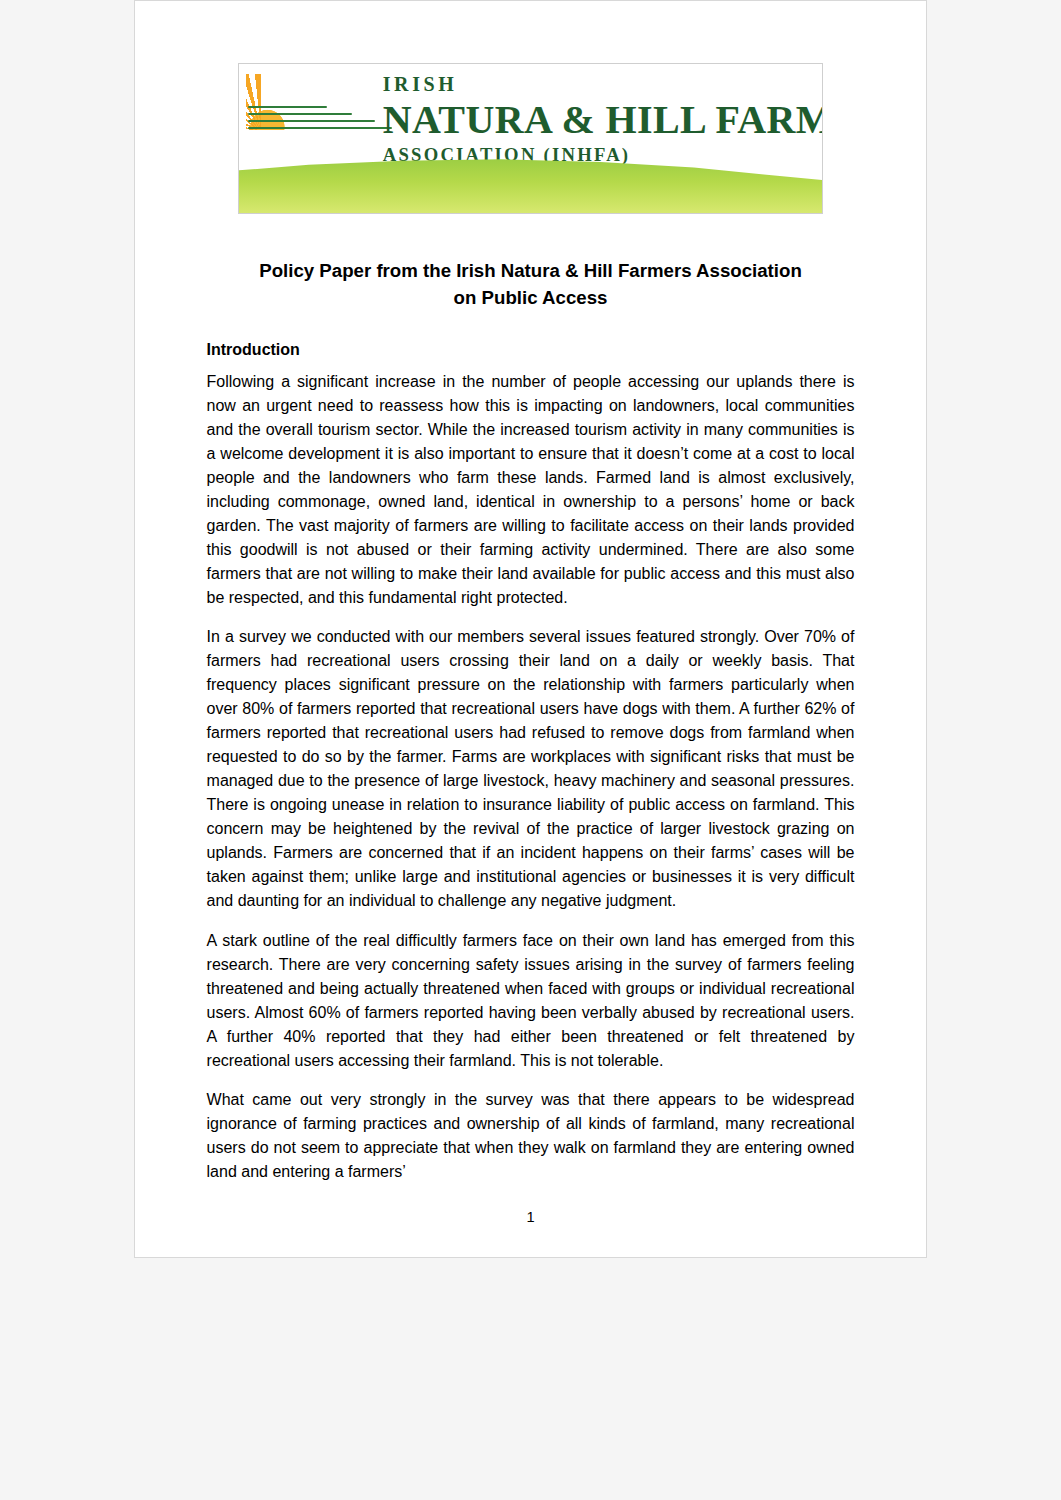IRISH
NATURA & HILL FARMERS
ASSOCIATION (INHFA)
Policy Paper from the Irish Natura & Hill Farmers Association on Public Access
Introduction
Following a significant increase in the number of people accessing our uplands there is now an urgent need to reassess how this is impacting on landowners, local communities and the overall tourism sector. While the increased tourism activity in many communities is a welcome development it is also important to ensure that it doesn’t come at a cost to local people and the landowners who farm these lands. Farmed land is almost exclusively, including commonage, owned land, identical in ownership to a persons’ home or back garden. The vast majority of farmers are willing to facilitate access on their lands provided this goodwill is not abused or their farming activity undermined. There are also some farmers that are not willing to make their land available for public access and this must also be respected, and this fundamental right protected.
In a survey we conducted with our members several issues featured strongly. Over 70% of farmers had recreational users crossing their land on a daily or weekly basis. That frequency places significant pressure on the relationship with farmers particularly when over 80% of farmers reported that recreational users have dogs with them. A further 62% of farmers reported that recreational users had refused to remove dogs from farmland when requested to do so by the farmer. Farms are workplaces with significant risks that must be managed due to the presence of large livestock, heavy machinery and seasonal pressures. There is ongoing unease in relation to insurance liability of public access on farmland. This concern may be heightened by the revival of the practice of larger livestock grazing on uplands. Farmers are concerned that if an incident happens on their farms’ cases will be taken against them; unlike large and institutional agencies or businesses it is very difficult and daunting for an individual to challenge any negative judgment.
A stark outline of the real difficultly farmers face on their own land has emerged from this research. There are very concerning safety issues arising in the survey of farmers feeling threatened and being actually threatened when faced with groups or individual recreational users. Almost 60% of farmers reported having been verbally abused by recreational users. A further 40% reported that they had either been threatened or felt threatened by recreational users accessing their farmland. This is not tolerable.
What came out very strongly in the survey was that there appears to be widespread ignorance of farming practices and ownership of all kinds of farmland, many recreational users do not seem to appreciate that when they walk on farmland they are entering owned land and entering a farmers’
1